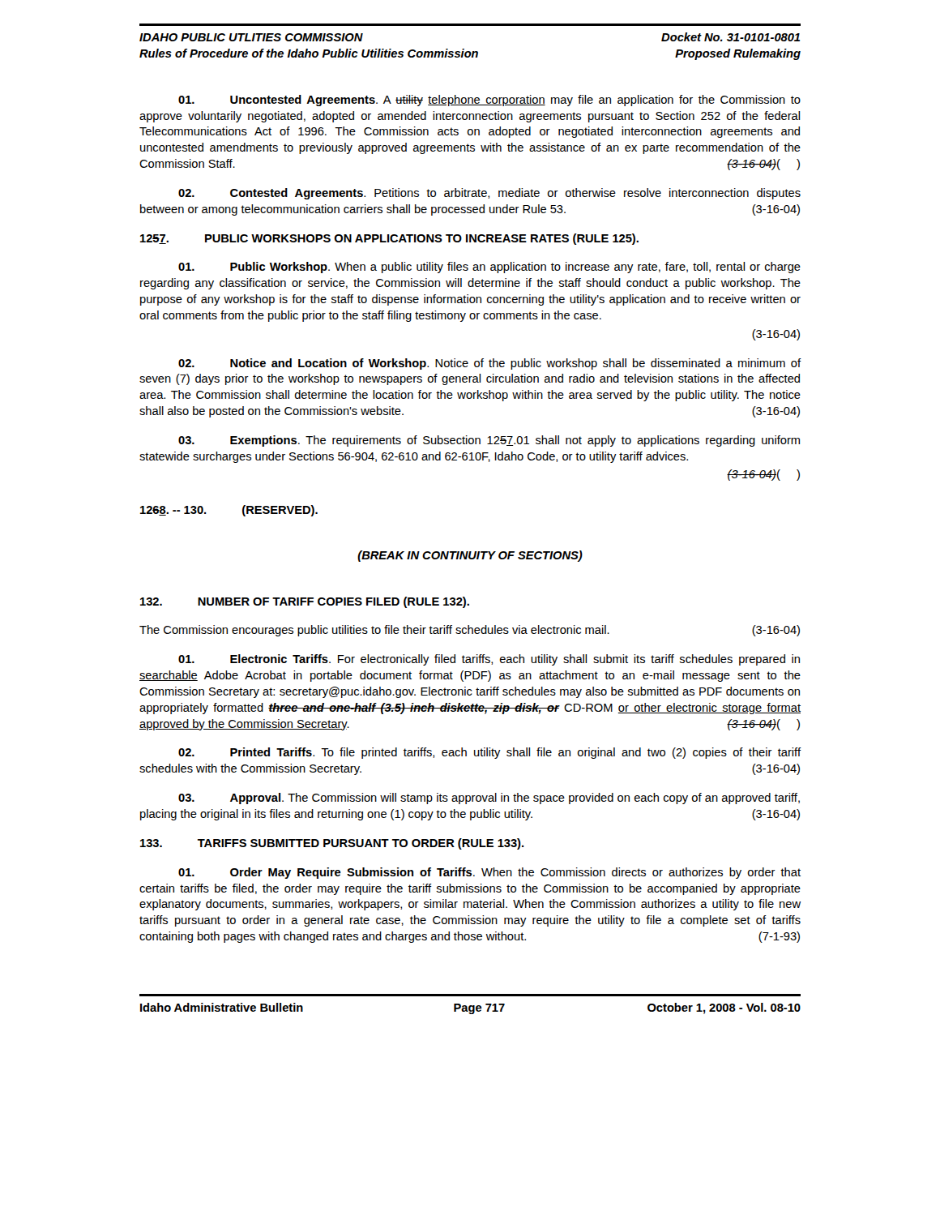| IDAHO PUBLIC UTLITIES COMMISSION Rules of Procedure of the Idaho Public Utilities Commission | Docket No. 31-0101-0801 Proposed Rulemaking |
01. Uncontested Agreements. A utility telephone corporation may file an application for the Commission to approve voluntarily negotiated, adopted or amended interconnection agreements pursuant to Section 252 of the federal Telecommunications Act of 1996. The Commission acts on adopted or negotiated interconnection agreements and uncontested amendments to previously approved agreements with the assistance of an ex parte recommendation of the Commission Staff. (3-16-04)( )
02. Contested Agreements. Petitions to arbitrate, mediate or otherwise resolve interconnection disputes between or among telecommunication carriers shall be processed under Rule 53. (3-16-04)
1257. PUBLIC WORKSHOPS ON APPLICATIONS TO INCREASE RATES (RULE 125).
01. Public Workshop. When a public utility files an application to increase any rate, fare, toll, rental or charge regarding any classification or service, the Commission will determine if the staff should conduct a public workshop. The purpose of any workshop is for the staff to dispense information concerning the utility's application and to receive written or oral comments from the public prior to the staff filing testimony or comments in the case.
(3-16-04)
02. Notice and Location of Workshop. Notice of the public workshop shall be disseminated a minimum of seven (7) days prior to the workshop to newspapers of general circulation and radio and television stations in the affected area. The Commission shall determine the location for the workshop within the area served by the public utility. The notice shall also be posted on the Commission's website. (3-16-04)
03. Exemptions. The requirements of Subsection 1257.01 shall not apply to applications regarding uniform statewide surcharges under Sections 56-904, 62-610 and 62-610F, Idaho Code, or to utility tariff advices.
(3-16-04)( )
1268. -- 130. (RESERVED).
(BREAK IN CONTINUITY OF SECTIONS)
132. NUMBER OF TARIFF COPIES FILED (RULE 132).
The Commission encourages public utilities to file their tariff schedules via electronic mail. (3-16-04)
01. Electronic Tariffs. For electronically filed tariffs, each utility shall submit its tariff schedules prepared in searchable Adobe Acrobat in portable document format (PDF) as an attachment to an e-mail message sent to the Commission Secretary at: secretary@puc.idaho.gov. Electronic tariff schedules may also be submitted as PDF documents on appropriately formatted three and one-half (3.5) inch diskette, zip disk, or CD-ROM or other electronic storage format approved by the Commission Secretary. (3-16-04)( )
02. Printed Tariffs. To file printed tariffs, each utility shall file an original and two (2) copies of their tariff schedules with the Commission Secretary. (3-16-04)
03. Approval. The Commission will stamp its approval in the space provided on each copy of an approved tariff, placing the original in its files and returning one (1) copy to the public utility. (3-16-04)
133. TARIFFS SUBMITTED PURSUANT TO ORDER (RULE 133).
01. Order May Require Submission of Tariffs. When the Commission directs or authorizes by order that certain tariffs be filed, the order may require the tariff submissions to the Commission to be accompanied by appropriate explanatory documents, summaries, workpapers, or similar material. When the Commission authorizes a utility to file new tariffs pursuant to order in a general rate case, the Commission may require the utility to file a complete set of tariffs containing both pages with changed rates and charges and those without. (7-1-93)
| Idaho Administrative Bulletin | Page 717 | October 1, 2008 - Vol. 08-10 |